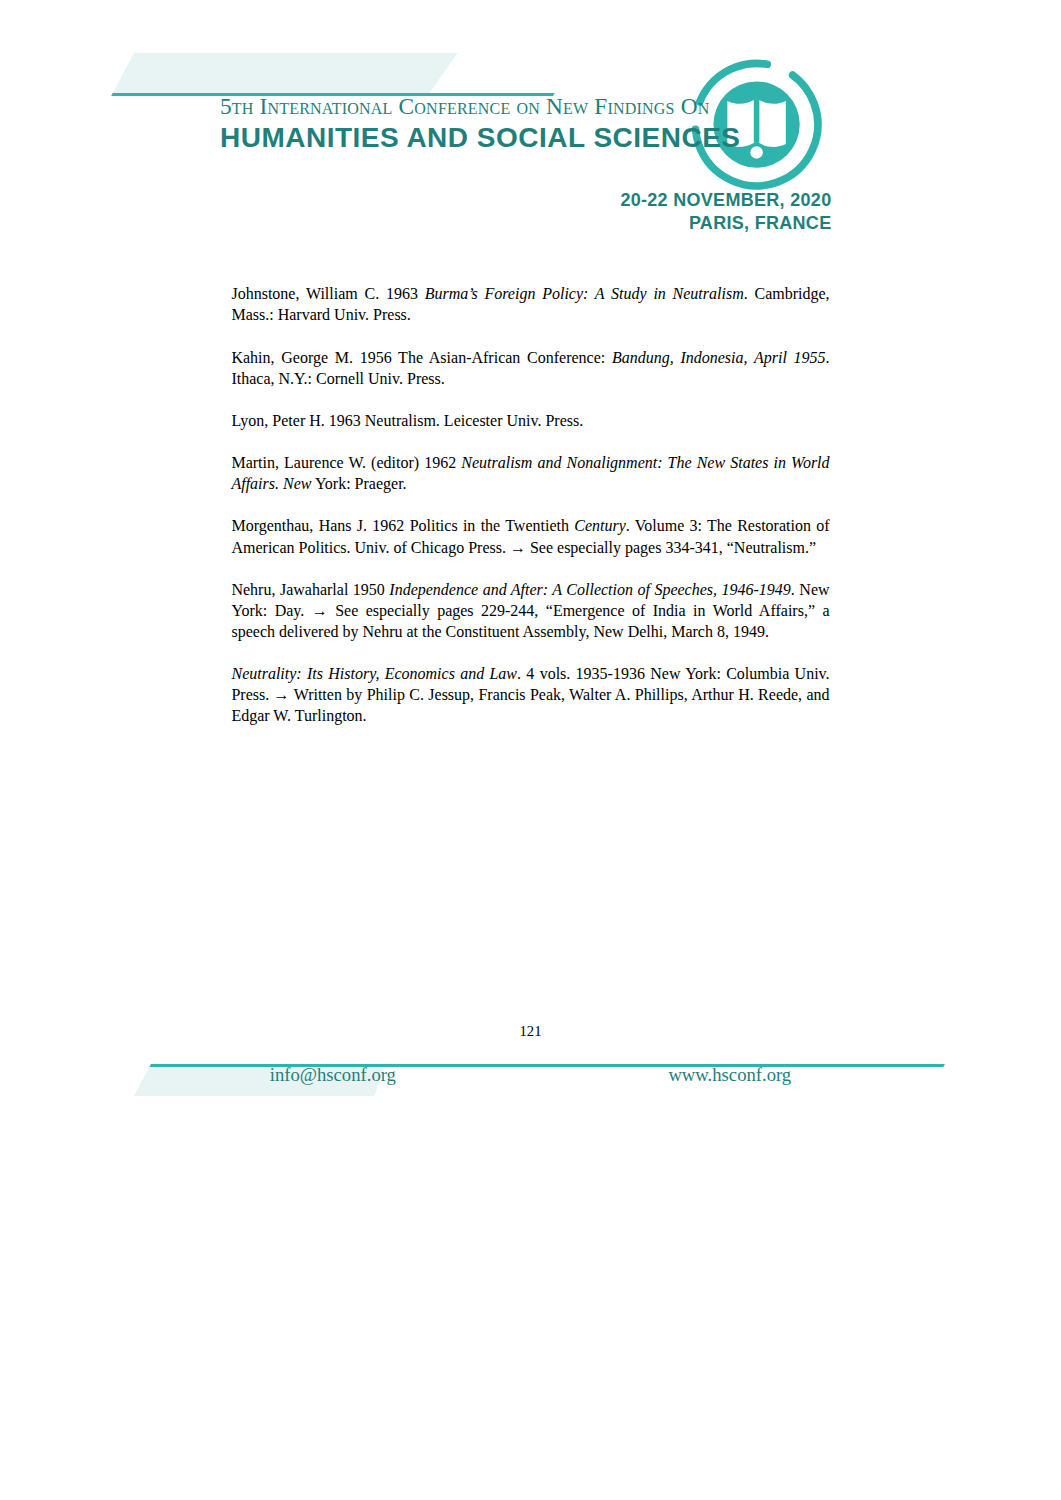5th International Conference on New Findings On
HUMANITIES AND SOCIAL SCIENCES
20-22 NOVEMBER, 2020
PARIS, FRANCE
Johnstone, William C. 1963 Burma’s Foreign Policy: A Study in Neutralism. Cambridge, Mass.: Harvard Univ. Press.
Kahin, George M. 1956 The Asian-African Conference: Bandung, Indonesia, April 1955. Ithaca, N.Y.: Cornell Univ. Press.
Lyon, Peter H. 1963 Neutralism. Leicester Univ. Press.
Martin, Laurence W. (editor) 1962 Neutralism and Nonalignment: The New States in World Affairs. New York: Praeger.
Morgenthau, Hans J. 1962 Politics in the Twentieth Century. Volume 3: The Restoration of American Politics. Univ. of Chicago Press. → See especially pages 334-341, “Neutralism.”
Nehru, Jawaharlal 1950 Independence and After: A Collection of Speeches, 1946-1949. New York: Day. → See especially pages 229-244, “Emergence of India in World Affairs,” a speech delivered by Nehru at the Constituent Assembly, New Delhi, March 8, 1949.
Neutrality: Its History, Economics and Law. 4 vols. 1935-1936 New York: Columbia Univ. Press. → Written by Philip C. Jessup, Francis Peak, Walter A. Phillips, Arthur H. Reede, and Edgar W. Turlington.
121
info@hsconf.org www.hsconf.org